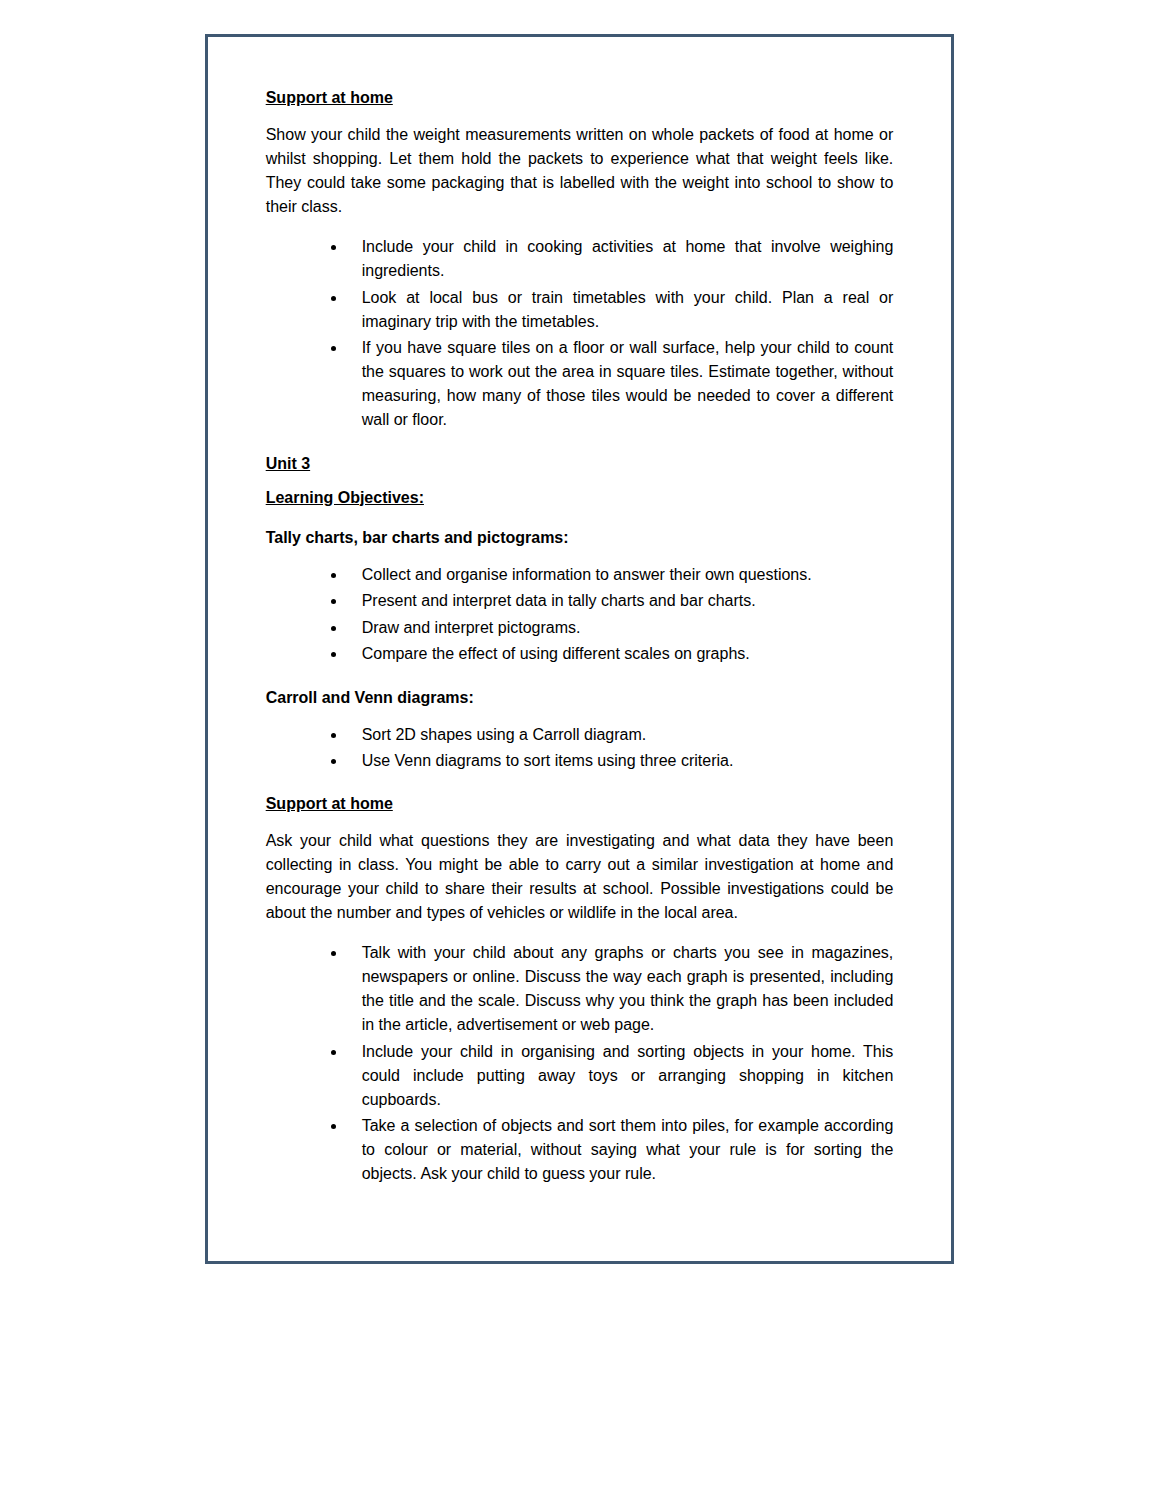Support at home
Show your child the weight measurements written on whole packets of food at home or whilst shopping. Let them hold the packets to experience what that weight feels like. They could take some packaging that is labelled with the weight into school to show to their class.
Include your child in cooking activities at home that involve weighing ingredients.
Look at local bus or train timetables with your child. Plan a real or imaginary trip with the timetables.
If you have square tiles on a floor or wall surface, help your child to count the squares to work out the area in square tiles. Estimate together, without measuring, how many of those tiles would be needed to cover a different wall or floor.
Unit 3
Learning Objectives:
Tally charts, bar charts and pictograms:
Collect and organise information to answer their own questions.
Present and interpret data in tally charts and bar charts.
Draw and interpret pictograms.
Compare the effect of using different scales on graphs.
Carroll and Venn diagrams:
Sort 2D shapes using a Carroll diagram.
Use Venn diagrams to sort items using three criteria.
Support at home
Ask your child what questions they are investigating and what data they have been collecting in class. You might be able to carry out a similar investigation at home and encourage your child to share their results at school. Possible investigations could be about the number and types of vehicles or wildlife in the local area.
Talk with your child about any graphs or charts you see in magazines, newspapers or online. Discuss the way each graph is presented, including the title and the scale. Discuss why you think the graph has been included in the article, advertisement or web page.
Include your child in organising and sorting objects in your home. This could include putting away toys or arranging shopping in kitchen cupboards.
Take a selection of objects and sort them into piles, for example according to colour or material, without saying what your rule is for sorting the objects. Ask your child to guess your rule.